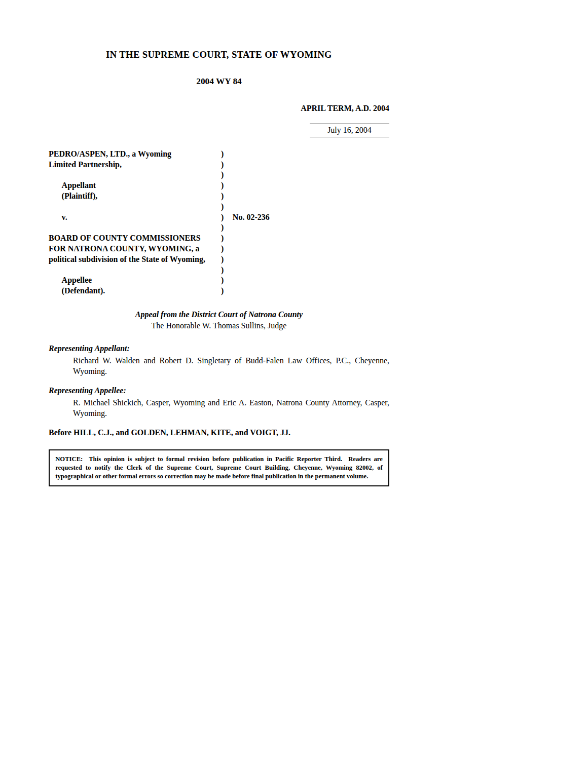IN THE SUPREME COURT, STATE OF WYOMING
2004 WY 84
APRIL TERM, A.D. 2004
July 16, 2004
| PEDRO/ASPEN, LTD., a Wyoming Limited Partnership, | ) ) | |
| | ) | |
| Appellant (Plaintiff), | ) ) | |
| | ) | |
| v. | ) | No. 02-236 |
| | ) | |
| BOARD OF COUNTY COMMISSIONERS FOR NATRONA COUNTY, WYOMING, a political subdivision of the State of Wyoming, | ) ) ) | |
| | ) | |
| Appellee (Defendant). | ) ) | |
Appeal from the District Court of Natrona County
The Honorable W. Thomas Sullins, Judge
Representing Appellant:
Richard W. Walden and Robert D. Singletary of Budd-Falen Law Offices, P.C., Cheyenne, Wyoming.
Representing Appellee:
R. Michael Shickich, Casper, Wyoming and Eric A. Easton, Natrona County Attorney, Casper, Wyoming.
Before HILL, C.J., and GOLDEN, LEHMAN, KITE, and VOIGT, JJ.
NOTICE: This opinion is subject to formal revision before publication in Pacific Reporter Third. Readers are requested to notify the Clerk of the Supreme Court, Supreme Court Building, Cheyenne, Wyoming 82002, of typographical or other formal errors so correction may be made before final publication in the permanent volume.